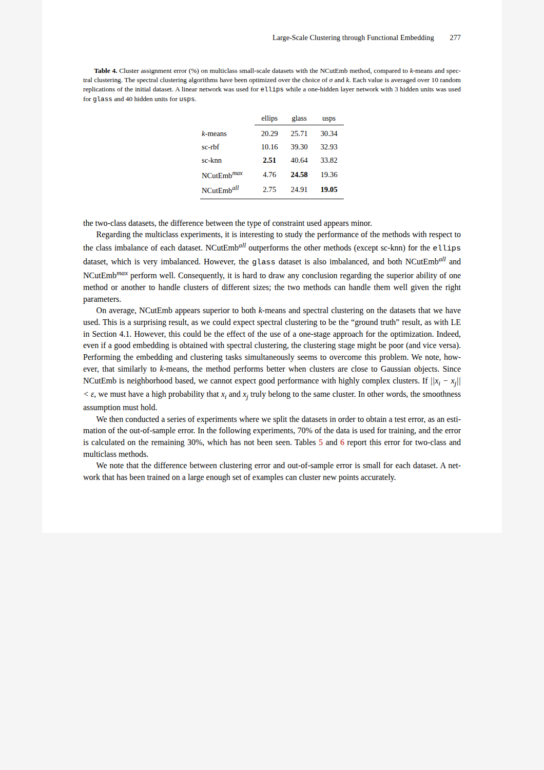Large-Scale Clustering through Functional Embedding 277
Table 4. Cluster assignment error (%) on multiclass small-scale datasets with the NCutEmb method, compared to k-means and spectral clustering. The spectral clustering algorithms have been optimized over the choice of σ and k. Each value is averaged over 10 random replications of the initial dataset. A linear network was used for ellips while a one-hidden layer network with 3 hidden units was used for glass and 40 hidden units for usps.
| | ellips | glass | usps |
| --- | --- | --- | --- |
| k -means | 20.29 | 25.71 | 30.34 |
| sc-rbf | 10.16 | 39.30 | 32.93 |
| sc-knn | 2.51 | 40.64 | 33.82 |
| NCutEmb max | 4.76 | 24.58 | 19.36 |
| NCutEmb all | 2.75 | 24.91 | 19.05 |
the two-class datasets, the difference between the type of constraint used appears minor.
Regarding the multiclass experiments, it is interesting to study the performance of the methods with respect to the class imbalance of each dataset. NCutEmball outperforms the other methods (except sc-knn) for the ellips dataset, which is very imbalanced. However, the glass dataset is also imbalanced, and both NCutEmball and NCutEmbmax perform well. Consequently, it is hard to draw any conclusion regarding the superior ability of one method or another to handle clusters of different sizes; the two methods can handle them well given the right parameters.
On average, NCutEmb appears superior to both k-means and spectral clustering on the datasets that we have used. This is a surprising result, as we could expect spectral clustering to be the “ground truth” result, as with LE in Section 4.1. However, this could be the effect of the use of a one-stage approach for the optimization. Indeed, even if a good embedding is obtained with spectral clustering, the clustering stage might be poor (and vice versa). Performing the embedding and clustering tasks simultaneously seems to overcome this problem. We note, however, that similarly to k-means, the method performs better when clusters are close to Gaussian objects. Since NCutEmb is neighborhood based, we cannot expect good performance with highly complex clusters. If ||xi − xj|| < ε, we must have a high probability that xi and xj truly belong to the same cluster. In other words, the smoothness assumption must hold.
We then conducted a series of experiments where we split the datasets in order to obtain a test error, as an estimation of the out-of-sample error. In the following experiments, 70% of the data is used for training, and the error is calculated on the remaining 30%, which has not been seen. Tables 5 and 6 report this error for two-class and multiclass methods.
We note that the difference between clustering error and out-of-sample error is small for each dataset. A network that has been trained on a large enough set of examples can cluster new points accurately.